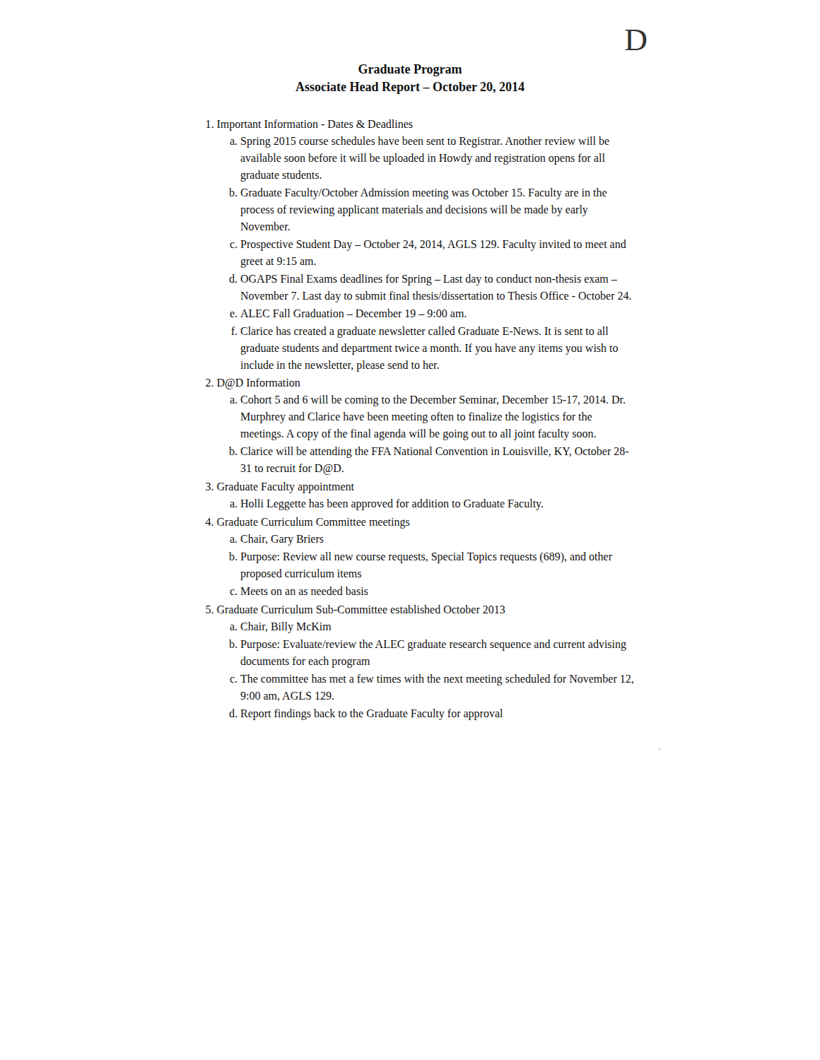D
Graduate Program Associate Head Report – October 20, 2014
Important Information - Dates & Deadlines
Spring 2015 course schedules have been sent to Registrar. Another review will be available soon before it will be uploaded in Howdy and registration opens for all graduate students.
Graduate Faculty/October Admission meeting was October 15. Faculty are in the process of reviewing applicant materials and decisions will be made by early November.
Prospective Student Day – October 24, 2014, AGLS 129. Faculty invited to meet and greet at 9:15 am.
OGAPS Final Exams deadlines for Spring – Last day to conduct non-thesis exam – November 7. Last day to submit final thesis/dissertation to Thesis Office - October 24.
ALEC Fall Graduation – December 19 – 9:00 am.
Clarice has created a graduate newsletter called Graduate E-News. It is sent to all graduate students and department twice a month. If you have any items you wish to include in the newsletter, please send to her.
D@D Information
Cohort 5 and 6 will be coming to the December Seminar, December 15-17, 2014. Dr. Murphrey and Clarice have been meeting often to finalize the logistics for the meetings. A copy of the final agenda will be going out to all joint faculty soon.
Clarice will be attending the FFA National Convention in Louisville, KY, October 28-31 to recruit for D@D.
Graduate Faculty appointment
Holli Leggette has been approved for addition to Graduate Faculty.
Graduate Curriculum Committee meetings
Chair, Gary Briers
Purpose: Review all new course requests, Special Topics requests (689), and other proposed curriculum items
Meets on an as needed basis
Graduate Curriculum Sub-Committee established October 2013
Chair, Billy McKim
Purpose: Evaluate/review the ALEC graduate research sequence and current advising documents for each program
The committee has met a few times with the next meeting scheduled for November 12, 9:00 am, AGLS 129.
Report findings back to the Graduate Faculty for approval
◦